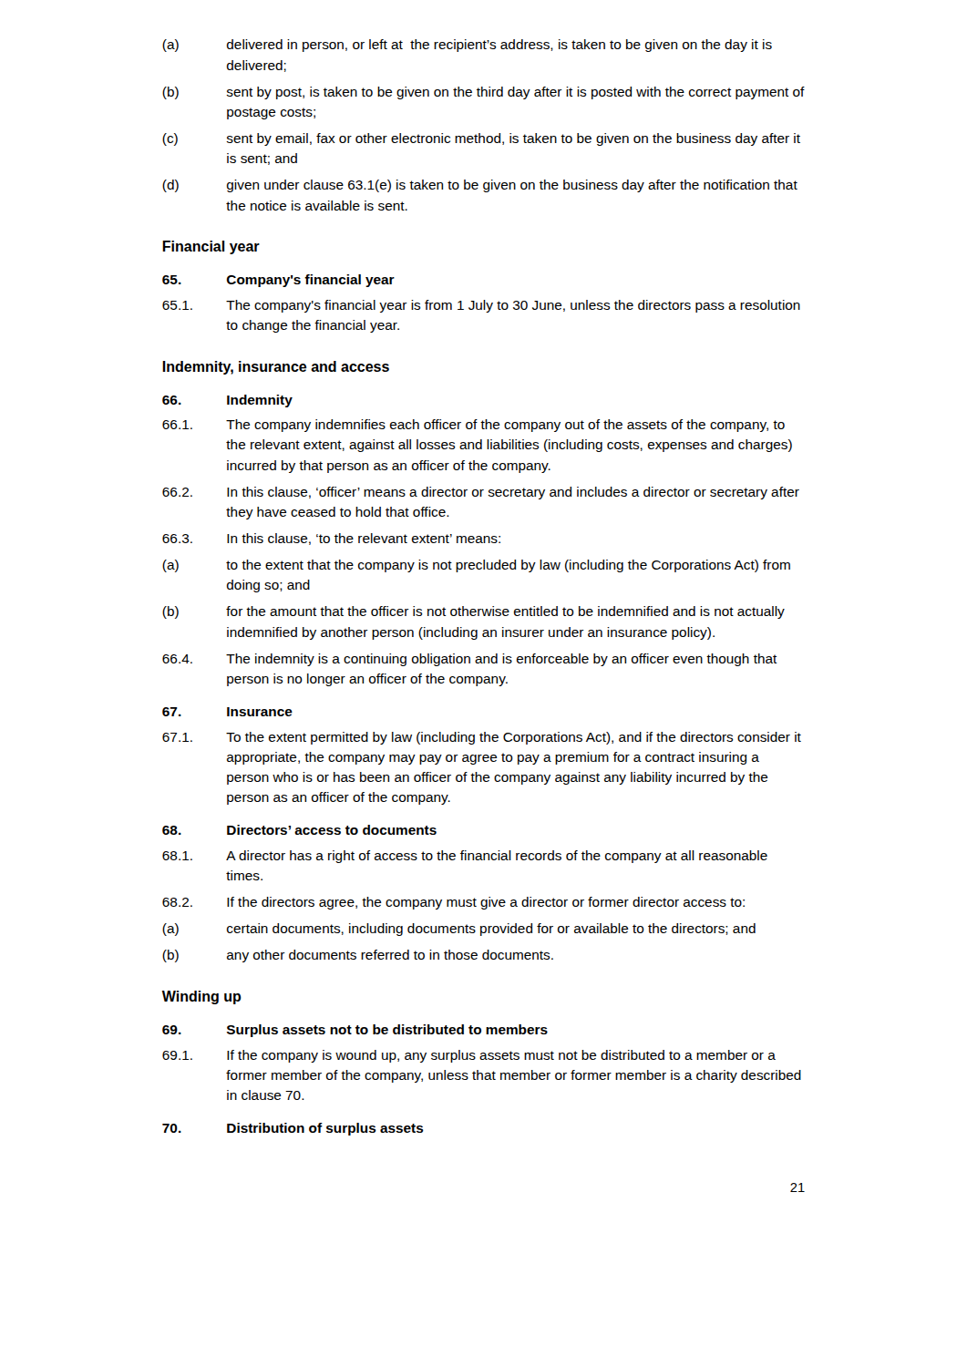(a)
delivered in person, or left at the recipient’s address, is taken to be given on the day it is delivered;
(b)
sent by post, is taken to be given on the third day after it is posted with the correct payment of postage costs;
(c)
sent by email, fax or other electronic method, is taken to be given on the business day after it is sent; and
(d)
given under clause 63.1(e) is taken to be given on the business day after the notification that the notice is available is sent.
Financial year
65.
Company's financial year
65.1.
The company's financial year is from 1 July to 30 June, unless the directors pass a resolution to change the financial year.
Indemnity, insurance and access
66.
Indemnity
66.1.
The company indemnifies each officer of the company out of the assets of the company, to the relevant extent, against all losses and liabilities (including costs, expenses and charges) incurred by that person as an officer of the company.
66.2.
In this clause, ‘officer’ means a director or secretary and includes a director or secretary after they have ceased to hold that office.
66.3.
In this clause, ‘to the relevant extent’ means:
(a)
to the extent that the company is not precluded by law (including the Corporations Act) from doing so; and
(b)
for the amount that the officer is not otherwise entitled to be indemnified and is not actually indemnified by another person (including an insurer under an insurance policy).
66.4.
The indemnity is a continuing obligation and is enforceable by an officer even though that person is no longer an officer of the company.
67.
Insurance
67.1.
To the extent permitted by law (including the Corporations Act), and if the directors consider it appropriate, the company may pay or agree to pay a premium for a contract insuring a person who is or has been an officer of the company against any liability incurred by the person as an officer of the company.
68.
Directors’ access to documents
68.1.
A director has a right of access to the financial records of the company at all reasonable times.
68.2.
If the directors agree, the company must give a director or former director access to:
(a)
certain documents, including documents provided for or available to the directors; and
(b)
any other documents referred to in those documents.
Winding up
69.
Surplus assets not to be distributed to members
69.1.
If the company is wound up, any surplus assets must not be distributed to a member or a former member of the company, unless that member or former member is a charity described in clause 70.
70.
Distribution of surplus assets
21